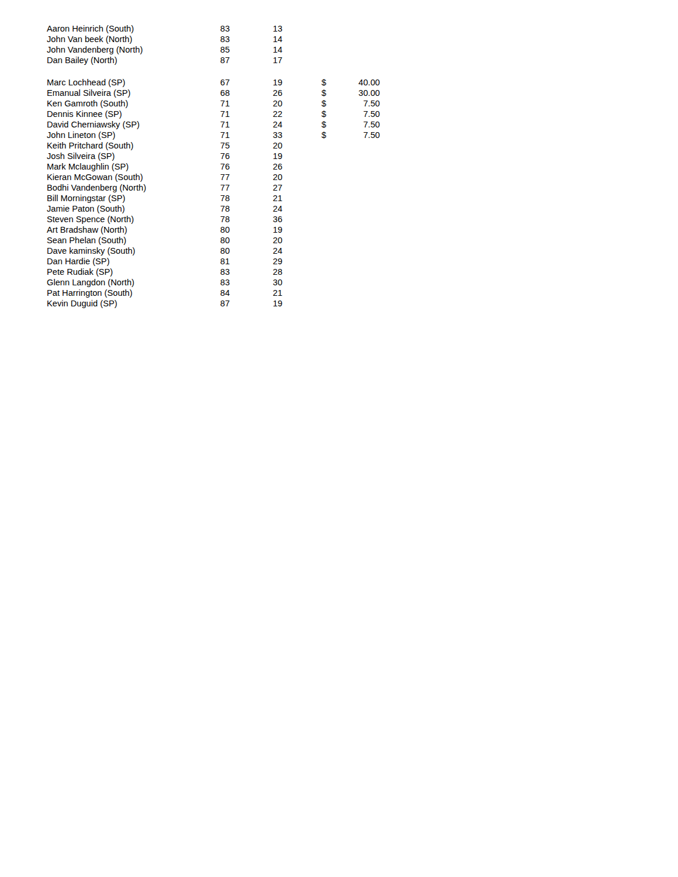| Aaron Heinrich (South) | 83 | 13 | | |
| John Van beek (North) | 83 | 14 | | |
| John Vandenberg (North) | 85 | 14 | | |
| Dan Bailey (North) | 87 | 17 | | |
| Marc Lochhead (SP) | 67 | 19 | $ | 40.00 |
| Emanual Silveira (SP) | 68 | 26 | $ | 30.00 |
| Ken Gamroth (South) | 71 | 20 | $ | 7.50 |
| Dennis Kinnee (SP) | 71 | 22 | $ | 7.50 |
| David Cherniawsky (SP) | 71 | 24 | $ | 7.50 |
| John Lineton (SP) | 71 | 33 | $ | 7.50 |
| Keith Pritchard (South) | 75 | 20 | | |
| Josh Silveira (SP) | 76 | 19 | | |
| Mark Mclaughlin (SP) | 76 | 26 | | |
| Kieran McGowan (South) | 77 | 20 | | |
| Bodhi Vandenberg (North) | 77 | 27 | | |
| Bill Morningstar (SP) | 78 | 21 | | |
| Jamie Paton (South) | 78 | 24 | | |
| Steven Spence (North) | 78 | 36 | | |
| Art Bradshaw (North) | 80 | 19 | | |
| Sean Phelan (South) | 80 | 20 | | |
| Dave kaminsky (South) | 80 | 24 | | |
| Dan Hardie (SP) | 81 | 29 | | |
| Pete Rudiak (SP) | 83 | 28 | | |
| Glenn Langdon (North) | 83 | 30 | | |
| Pat Harrington (South) | 84 | 21 | | |
| Kevin Duguid (SP) | 87 | 19 | | |